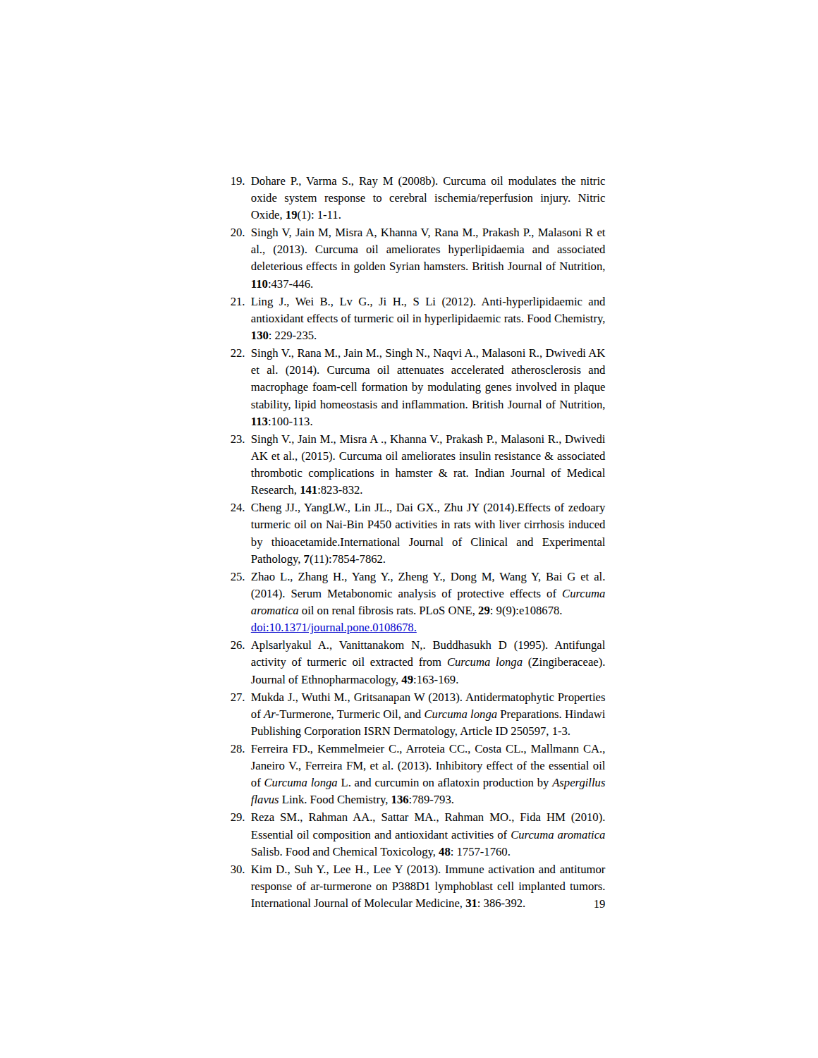19. Dohare P., Varma S., Ray M (2008b). Curcuma oil modulates the nitric oxide system response to cerebral ischemia/reperfusion injury. Nitric Oxide, 19(1): 1-11.
20. Singh V, Jain M, Misra A, Khanna V, Rana M., Prakash P., Malasoni R et al., (2013). Curcuma oil ameliorates hyperlipidaemia and associated deleterious effects in golden Syrian hamsters. British Journal of Nutrition, 110:437-446.
21. Ling J., Wei B., Lv G., Ji H., S Li (2012). Anti-hyperlipidaemic and antioxidant effects of turmeric oil in hyperlipidaemic rats. Food Chemistry, 130: 229-235.
22. Singh V., Rana M., Jain M., Singh N., Naqvi A., Malasoni R., Dwivedi AK et al. (2014). Curcuma oil attenuates accelerated atherosclerosis and macrophage foam-cell formation by modulating genes involved in plaque stability, lipid homeostasis and inflammation. British Journal of Nutrition, 113:100-113.
23. Singh V., Jain M., Misra A ., Khanna V., Prakash P., Malasoni R., Dwivedi AK et al., (2015). Curcuma oil ameliorates insulin resistance & associated thrombotic complications in hamster & rat. Indian Journal of Medical Research, 141:823-832.
24. Cheng JJ., YangLW., Lin JL., Dai GX., Zhu JY (2014).Effects of zedoary turmeric oil on Nai-Bin P450 activities in rats with liver cirrhosis induced by thioacetamide.International Journal of Clinical and Experimental Pathology, 7(11):7854-7862.
25. Zhao L., Zhang H., Yang Y., Zheng Y., Dong M, Wang Y, Bai G et al. (2014). Serum Metabonomic analysis of protective effects of Curcuma aromatica oil on renal fibrosis rats. PLoS ONE, 29: 9(9):e108678.
doi:10.1371/journal.pone.0108678.
26. Aplsarlyakul A., Vanittanakom N,. Buddhasukh D (1995). Antifungal activity of turmeric oil extracted from Curcuma longa (Zingiberaceae). Journal of Ethnopharmacology, 49:163-169.
27. Mukda J., Wuthi M., Gritsanapan W (2013). Antidermatophytic Properties of Ar-Turmerone, Turmeric Oil, and Curcuma longa Preparations. Hindawi Publishing Corporation ISRN Dermatology, Article ID 250597, 1-3.
28. Ferreira FD., Kemmelmeier C., Arroteia CC., Costa CL., Mallmann CA., Janeiro V., Ferreira FM, et al. (2013). Inhibitory effect of the essential oil of Curcuma longa L. and curcumin on aflatoxin production by Aspergillus flavus Link. Food Chemistry, 136:789-793.
29. Reza SM., Rahman AA., Sattar MA., Rahman MO., Fida HM (2010). Essential oil composition and antioxidant activities of Curcuma aromatica Salisb. Food and Chemical Toxicology, 48: 1757-1760.
30. Kim D., Suh Y., Lee H., Lee Y (2013). Immune activation and antitumor response of ar-turmerone on P388D1 lymphoblast cell implanted tumors. International Journal of Molecular Medicine, 31: 386-392.
19